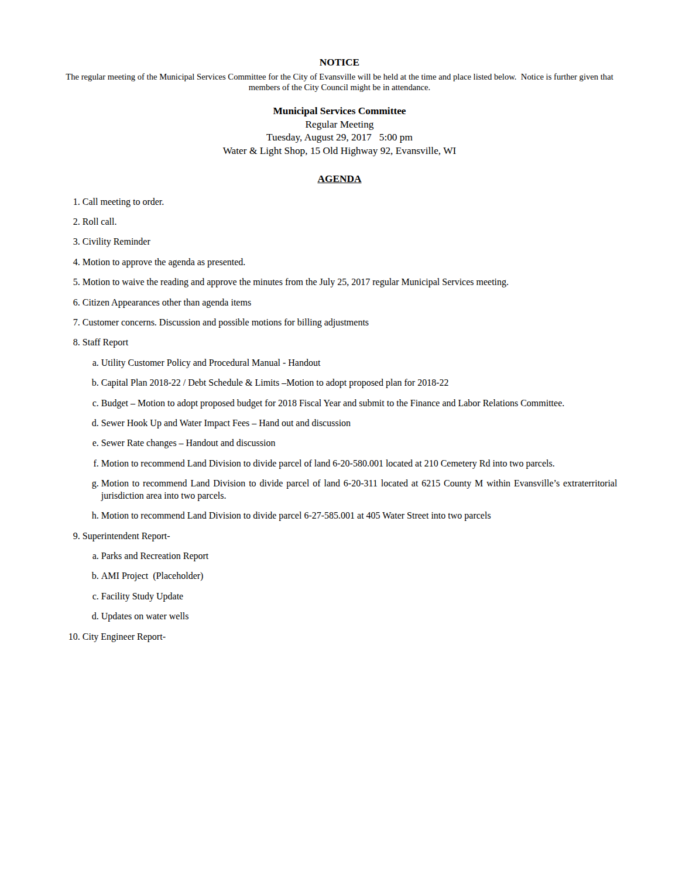NOTICE
The regular meeting of the Municipal Services Committee for the City of Evansville will be held at the time and place listed below. Notice is further given that members of the City Council might be in attendance.
Municipal Services Committee
Regular Meeting
Tuesday, August 29, 2017 5:00 pm
Water & Light Shop, 15 Old Highway 92, Evansville, WI
AGENDA
Call meeting to order.
Roll call.
Civility Reminder
Motion to approve the agenda as presented.
Motion to waive the reading and approve the minutes from the July 25, 2017 regular Municipal Services meeting.
Citizen Appearances other than agenda items
Customer concerns. Discussion and possible motions for billing adjustments
Staff Report
Utility Customer Policy and Procedural Manual - Handout
Capital Plan 2018-22 / Debt Schedule & Limits –Motion to adopt proposed plan for 2018-22
Budget – Motion to adopt proposed budget for 2018 Fiscal Year and submit to the Finance and Labor Relations Committee.
Sewer Hook Up and Water Impact Fees – Hand out and discussion
Sewer Rate changes – Handout and discussion
Motion to recommend Land Division to divide parcel of land 6-20-580.001 located at 210 Cemetery Rd into two parcels.
Motion to recommend Land Division to divide parcel of land 6-20-311 located at 6215 County M within Evansville’s extraterritorial jurisdiction area into two parcels.
Motion to recommend Land Division to divide parcel 6-27-585.001 at 405 Water Street into two parcels
Superintendent Report-
Parks and Recreation Report
AMI Project (Placeholder)
Facility Study Update
Updates on water wells
City Engineer Report-